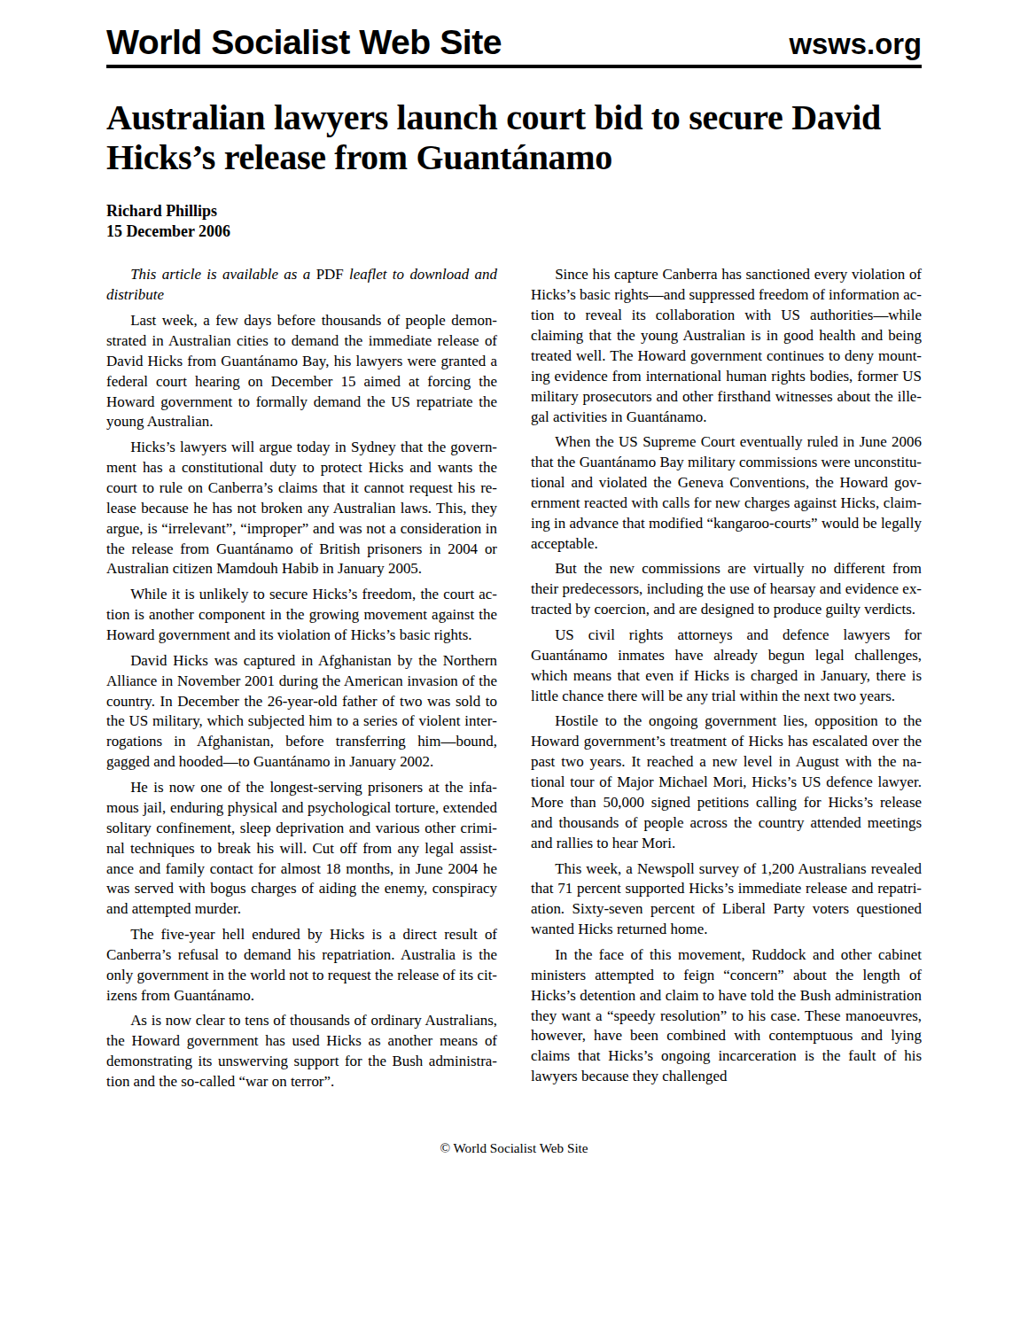World Socialist Web Site
wsws.org
Australian lawyers launch court bid to secure David Hicks’s release from Guantánamo
Richard Phillips 15 December 2006
This article is available as a PDF leaflet to download and distribute
Last week, a few days before thousands of people demonstrated in Australian cities to demand the immediate release of David Hicks from Guantánamo Bay, his lawyers were granted a federal court hearing on December 15 aimed at forcing the Howard government to formally demand the US repatriate the young Australian.
Hicks’s lawyers will argue today in Sydney that the government has a constitutional duty to protect Hicks and wants the court to rule on Canberra’s claims that it cannot request his release because he has not broken any Australian laws. This, they argue, is “irrelevant”, “improper” and was not a consideration in the release from Guantánamo of British prisoners in 2004 or Australian citizen Mamdouh Habib in January 2005.
While it is unlikely to secure Hicks’s freedom, the court action is another component in the growing movement against the Howard government and its violation of Hicks’s basic rights.
David Hicks was captured in Afghanistan by the Northern Alliance in November 2001 during the American invasion of the country. In December the 26-year-old father of two was sold to the US military, which subjected him to a series of violent interrogations in Afghanistan, before transferring him—bound, gagged and hooded—to Guantánamo in January 2002.
He is now one of the longest-serving prisoners at the infamous jail, enduring physical and psychological torture, extended solitary confinement, sleep deprivation and various other criminal techniques to break his will. Cut off from any legal assistance and family contact for almost 18 months, in June 2004 he was served with bogus charges of aiding the enemy, conspiracy and attempted murder.
The five-year hell endured by Hicks is a direct result of Canberra’s refusal to demand his repatriation. Australia is the only government in the world not to request the release of its citizens from Guantánamo.
As is now clear to tens of thousands of ordinary Australians, the Howard government has used Hicks as another means of demonstrating its unswerving support for the Bush administration and the so-called “war on terror”.
Since his capture Canberra has sanctioned every violation of Hicks’s basic rights—and suppressed freedom of information action to reveal its collaboration with US authorities—while claiming that the young Australian is in good health and being treated well. The Howard government continues to deny mounting evidence from international human rights bodies, former US military prosecutors and other firsthand witnesses about the illegal activities in Guantánamo.
When the US Supreme Court eventually ruled in June 2006 that the Guantánamo Bay military commissions were unconstitutional and violated the Geneva Conventions, the Howard government reacted with calls for new charges against Hicks, claiming in advance that modified “kangaroo-courts” would be legally acceptable.
But the new commissions are virtually no different from their predecessors, including the use of hearsay and evidence extracted by coercion, and are designed to produce guilty verdicts.
US civil rights attorneys and defence lawyers for Guantánamo inmates have already begun legal challenges, which means that even if Hicks is charged in January, there is little chance there will be any trial within the next two years.
Hostile to the ongoing government lies, opposition to the Howard government’s treatment of Hicks has escalated over the past two years. It reached a new level in August with the national tour of Major Michael Mori, Hicks’s US defence lawyer. More than 50,000 signed petitions calling for Hicks’s release and thousands of people across the country attended meetings and rallies to hear Mori.
This week, a Newspoll survey of 1,200 Australians revealed that 71 percent supported Hicks’s immediate release and repatriation. Sixty-seven percent of Liberal Party voters questioned wanted Hicks returned home.
In the face of this movement, Ruddock and other cabinet ministers attempted to feign “concern” about the length of Hicks’s detention and claim to have told the Bush administration they want a “speedy resolution” to his case. These manoeuvres, however, have been combined with contemptuous and lying claims that Hicks’s ongoing incarceration is the fault of his lawyers because they challenged
© World Socialist Web Site